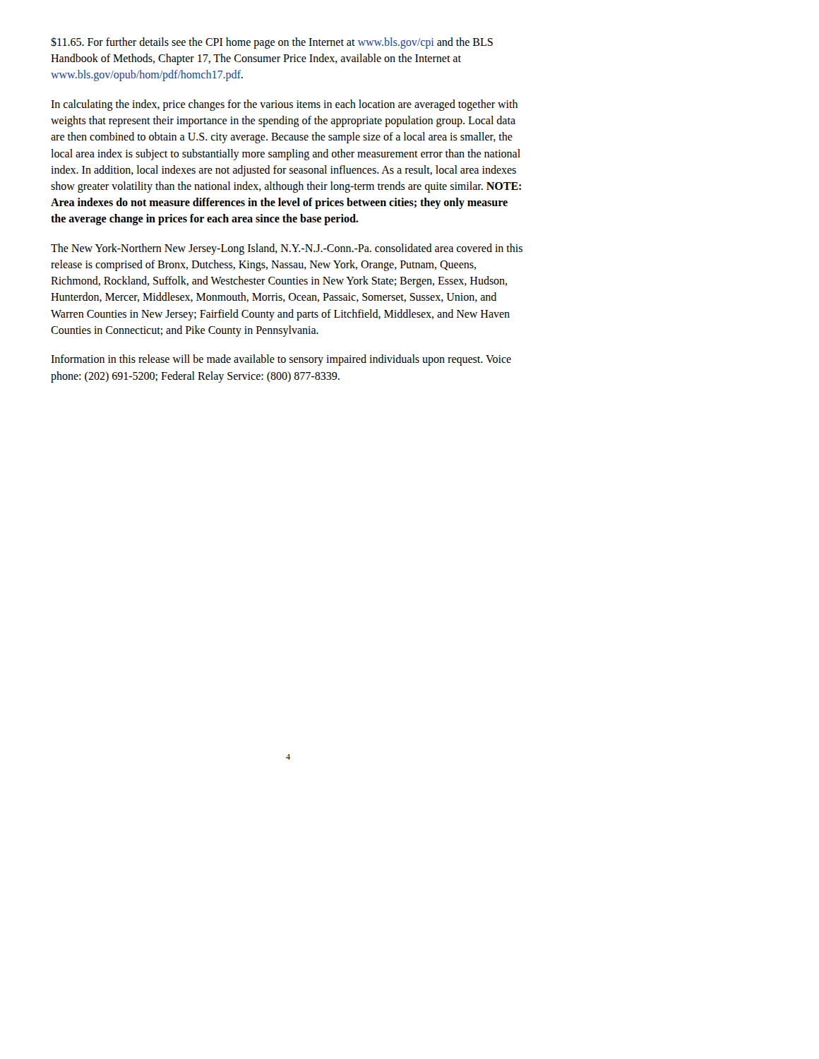$11.65. For further details see the CPI home page on the Internet at www.bls.gov/cpi and the BLS Handbook of Methods, Chapter 17, The Consumer Price Index, available on the Internet at www.bls.gov/opub/hom/pdf/homch17.pdf.
In calculating the index, price changes for the various items in each location are averaged together with weights that represent their importance in the spending of the appropriate population group. Local data are then combined to obtain a U.S. city average. Because the sample size of a local area is smaller, the local area index is subject to substantially more sampling and other measurement error than the national index. In addition, local indexes are not adjusted for seasonal influences. As a result, local area indexes show greater volatility than the national index, although their long-term trends are quite similar. NOTE: Area indexes do not measure differences in the level of prices between cities; they only measure the average change in prices for each area since the base period.
The New York-Northern New Jersey-Long Island, N.Y.-N.J.-Conn.-Pa. consolidated area covered in this release is comprised of Bronx, Dutchess, Kings, Nassau, New York, Orange, Putnam, Queens, Richmond, Rockland, Suffolk, and Westchester Counties in New York State; Bergen, Essex, Hudson, Hunterdon, Mercer, Middlesex, Monmouth, Morris, Ocean, Passaic, Somerset, Sussex, Union, and Warren Counties in New Jersey; Fairfield County and parts of Litchfield, Middlesex, and New Haven Counties in Connecticut; and Pike County in Pennsylvania.
Information in this release will be made available to sensory impaired individuals upon request. Voice phone: (202) 691-5200; Federal Relay Service: (800) 877-8339.
4